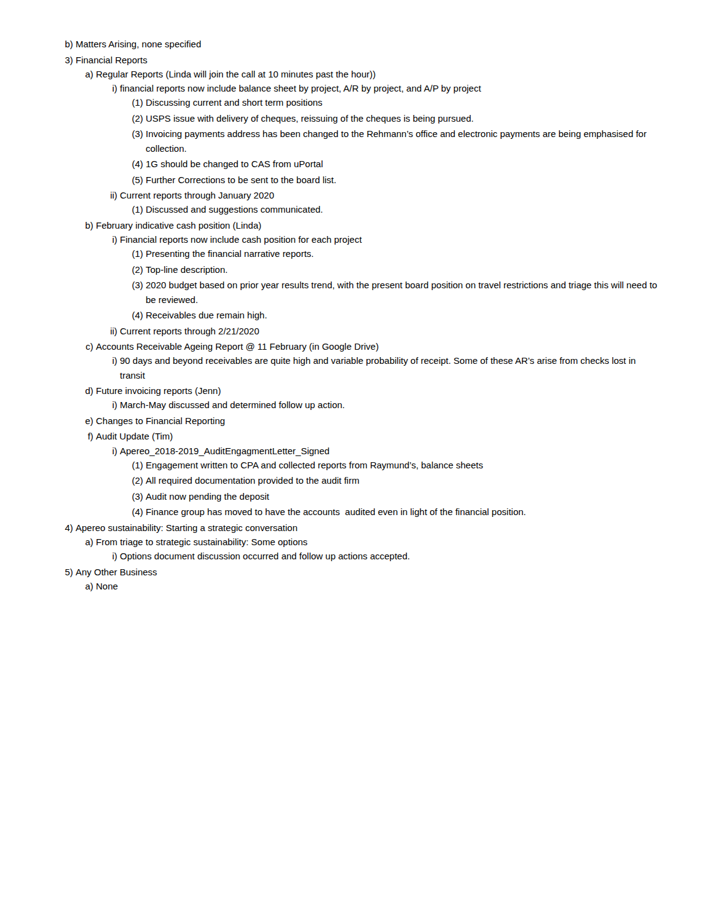Matters Arising, none specified
Financial Reports
Regular Reports (Linda will join the call at 10 minutes past the hour))
financial reports now include balance sheet by project, A/R by project, and A/P by project
Discussing current and short term positions
USPS issue with delivery of cheques, reissuing of the cheques is being pursued.
Invoicing payments address has been changed to the Rehmann’s office and electronic payments are being emphasised for collection.
1G should be changed to CAS from uPortal
Further Corrections to be sent to the board list.
Current reports through January 2020
Discussed and suggestions communicated.
February indicative cash position (Linda)
Financial reports now include cash position for each project
Presenting the financial narrative reports.
Top-line description.
2020 budget based on prior year results trend, with the present board position on travel restrictions and triage this will need to be reviewed.
Receivables due remain high.
Current reports through 2/21/2020
Accounts Receivable Ageing Report @ 11 February (in Google Drive)
90 days and beyond receivables are quite high and variable probability of receipt. Some of these AR’s arise from checks lost in transit
Future invoicing reports (Jenn)
March-May discussed and determined follow up action.
Changes to Financial Reporting
Audit Update (Tim)
Apereo_2018-2019_AuditEngagmentLetter_Signed
Engagement written to CPA and collected reports from Raymund’s, balance sheets
All required documentation provided to the audit firm
Audit now pending the deposit
Finance group has moved to have the accounts audited even in light of the financial position.
Apereo sustainability: Starting a strategic conversation
From triage to strategic sustainability: Some options
Options document discussion occurred and follow up actions accepted.
Any Other Business
None